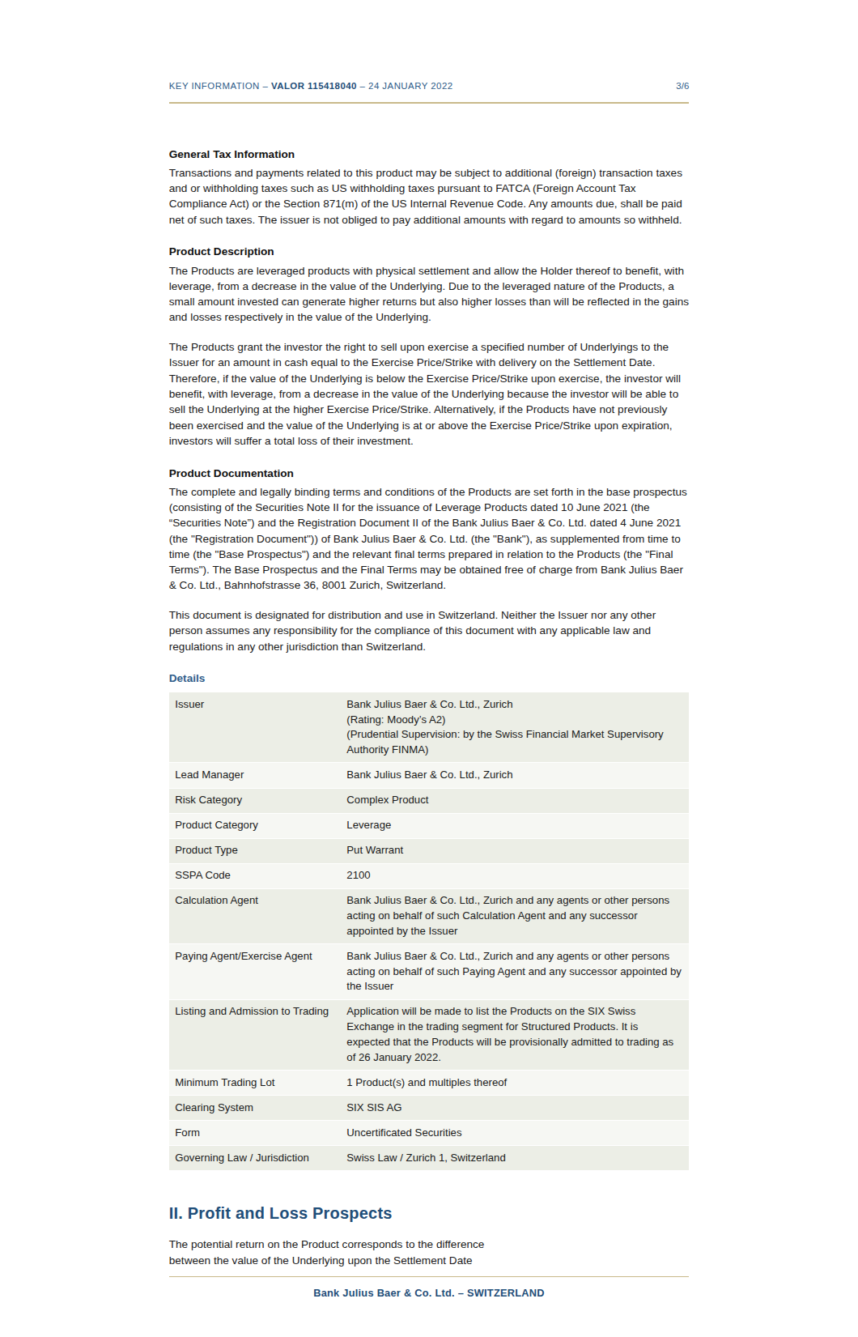Key Information – Valor 115418040 – 24 January 2022
3/6
General Tax Information
Transactions and payments related to this product may be subject to additional (foreign) transaction taxes and or withholding taxes such as US withholding taxes pursuant to FATCA (Foreign Account Tax Compliance Act) or the Section 871(m) of the US Internal Revenue Code. Any amounts due, shall be paid net of such taxes. The issuer is not obliged to pay additional amounts with regard to amounts so withheld.
Product Description
The Products are leveraged products with physical settlement and allow the Holder thereof to benefit, with leverage, from a decrease in the value of the Underlying. Due to the leveraged nature of the Products, a small amount invested can generate higher returns but also higher losses than will be reflected in the gains and losses respectively in the value of the Underlying.
The Products grant the investor the right to sell upon exercise a specified number of Underlyings to the Issuer for an amount in cash equal to the Exercise Price/Strike with delivery on the Settlement Date. Therefore, if the value of the Underlying is below the Exercise Price/Strike upon exercise, the investor will benefit, with leverage, from a decrease in the value of the Underlying because the investor will be able to sell the Underlying at the higher Exercise Price/Strike. Alternatively, if the Products have not previously been exercised and the value of the Underlying is at or above the Exercise Price/Strike upon expiration, investors will suffer a total loss of their investment.
Product Documentation
The complete and legally binding terms and conditions of the Products are set forth in the base prospectus (consisting of the Securities Note II for the issuance of Leverage Products dated 10 June 2021 (the “Securities Note”) and the Registration Document II of the Bank Julius Baer & Co. Ltd. dated 4 June 2021 (the "Registration Document")) of Bank Julius Baer & Co. Ltd. (the "Bank"), as supplemented from time to time (the "Base Prospectus") and the relevant final terms prepared in relation to the Products (the "Final Terms"). The Base Prospectus and the Final Terms may be obtained free of charge from Bank Julius Baer & Co. Ltd., Bahnhofstrasse 36, 8001 Zurich, Switzerland.
This document is designated for distribution and use in Switzerland. Neither the Issuer nor any other person assumes any responsibility for the compliance of this document with any applicable law and regulations in any other jurisdiction than Switzerland.
Details
| Issuer | Bank Julius Baer & Co. Ltd., Zurich (Rating: Moody’s A2) (Prudential Supervision: by the Swiss Financial Market Supervisory Authority FINMA) |
| Lead Manager | Bank Julius Baer & Co. Ltd., Zurich |
| Risk Category | Complex Product |
| Product Category | Leverage |
| Product Type | Put Warrant |
| SSPA Code | 2100 |
| Calculation Agent | Bank Julius Baer & Co. Ltd., Zurich and any agents or other persons acting on behalf of such Calculation Agent and any successor appointed by the Issuer |
| Paying Agent/Exercise Agent | Bank Julius Baer & Co. Ltd., Zurich and any agents or other persons acting on behalf of such Paying Agent and any successor appointed by the Issuer |
| Listing and Admission to Trading | Application will be made to list the Products on the SIX Swiss Exchange in the trading segment for Structured Products. It is expected that the Products will be provisionally admitted to trading as of 26 January 2022. |
| Minimum Trading Lot | 1 Product(s) and multiples thereof |
| Clearing System | SIX SIS AG |
| Form | Uncertificated Securities |
| Governing Law / Jurisdiction | Swiss Law / Zurich 1, Switzerland |
II. Profit and Loss Prospects
The potential return on the Product corresponds to the difference
between the value of the Underlying upon the Settlement Date
Bank Julius Baer & Co. Ltd. – SWITZERLAND